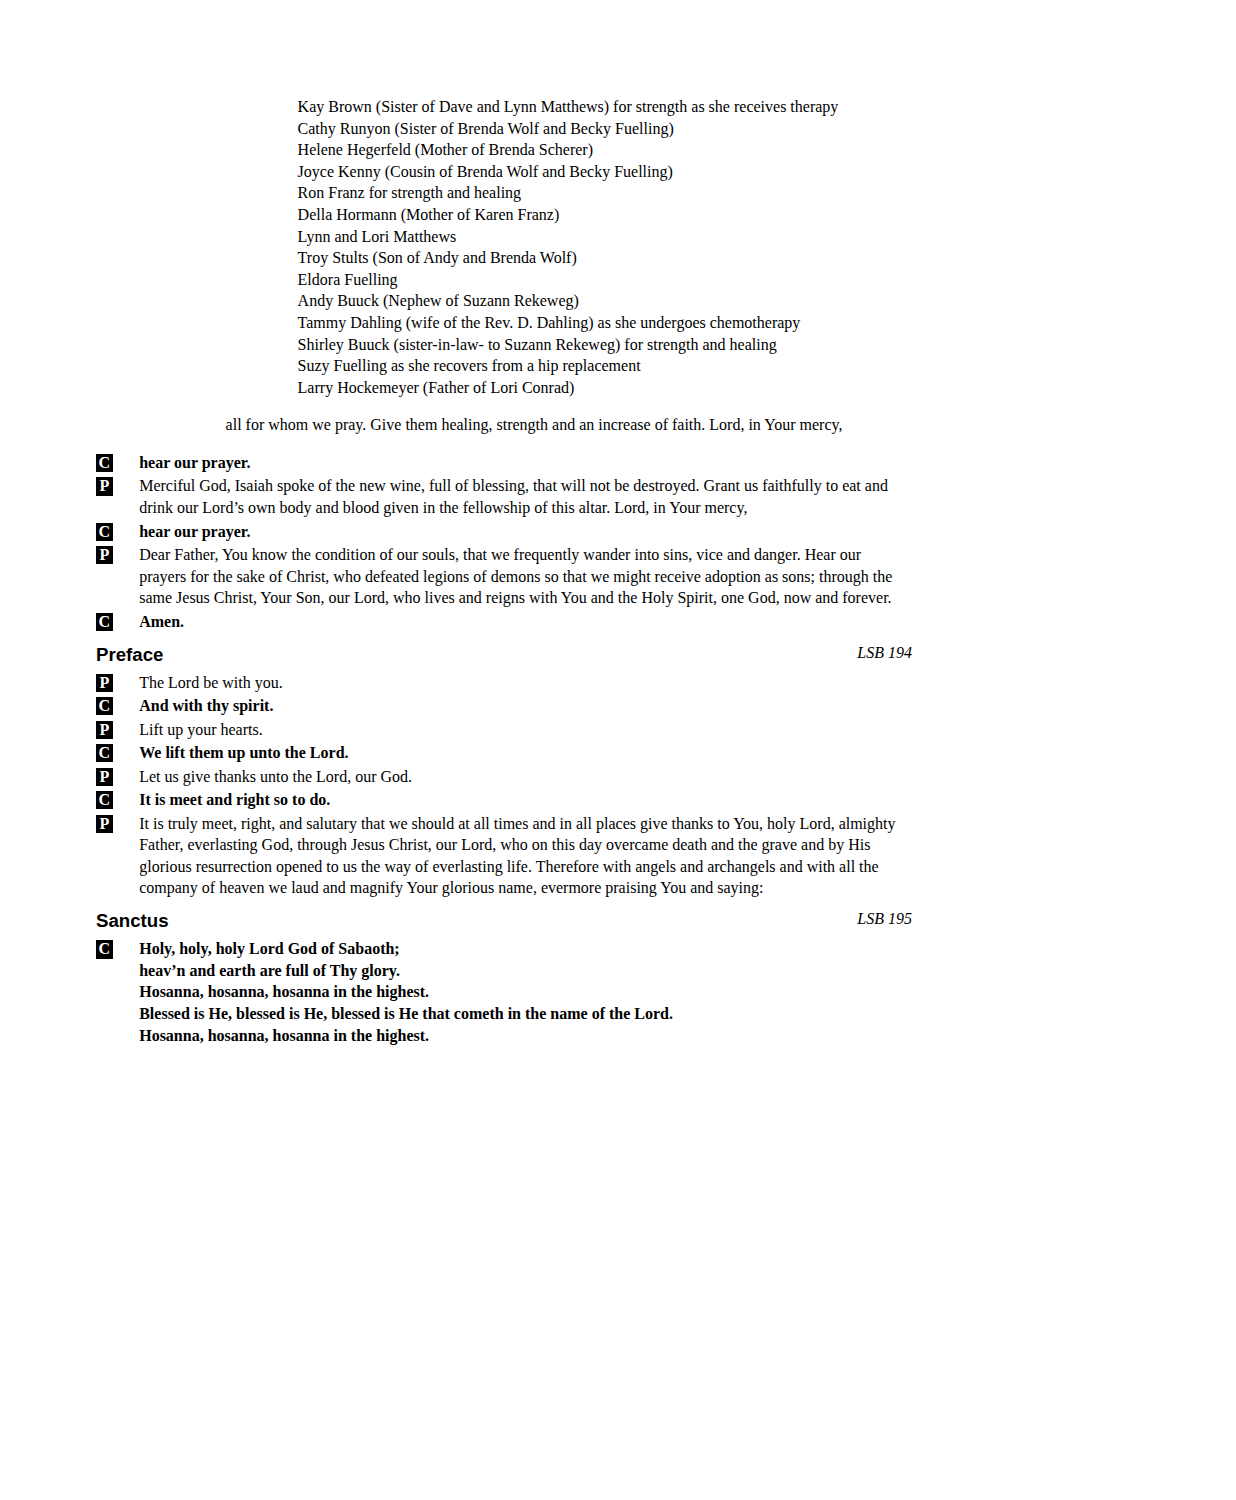Kay Brown (Sister of Dave and Lynn Matthews) for strength as she receives therapy
Cathy Runyon (Sister of Brenda Wolf and Becky Fuelling)
Helene Hegerfeld (Mother of Brenda Scherer)
Joyce Kenny (Cousin of Brenda Wolf and Becky Fuelling)
Ron Franz for strength and healing
Della Hormann (Mother of Karen Franz)
Lynn and Lori Matthews
Troy Stults (Son of Andy and Brenda Wolf)
Eldora Fuelling
Andy Buuck (Nephew of Suzann Rekeweg)
Tammy Dahling (wife of the Rev. D. Dahling) as she undergoes chemotherapy
Shirley Buuck (sister-in-law- to Suzann Rekeweg) for strength and healing
Suzy Fuelling as she recovers from a hip replacement
Larry Hockemeyer (Father of Lori Conrad)
all for whom we pray. Give them healing, strength and an increase of faith. Lord, in Your mercy,
C
hear our prayer.
P
Merciful God, Isaiah spoke of the new wine, full of blessing, that will not be destroyed. Grant us faithfully to eat and drink our Lord’s own body and blood given in the fellowship of this altar. Lord, in Your mercy,
C
hear our prayer.
P
Dear Father, You know the condition of our souls, that we frequently wander into sins, vice and danger. Hear our prayers for the sake of Christ, who defeated legions of demons so that we might receive adoption as sons; through the same Jesus Christ, Your Son, our Lord, who lives and reigns with You and the Holy Spirit, one God, now and forever.
C
Amen.
Preface LSB 194
P
The Lord be with you.
C
And with thy spirit.
P
Lift up your hearts.
C
We lift them up unto the Lord.
P
Let us give thanks unto the Lord, our God.
C
It is meet and right so to do.
P
It is truly meet, right, and salutary that we should at all times and in all places give thanks to You, holy Lord, almighty Father, everlasting God, through Jesus Christ, our Lord, who on this day overcame death and the grave and by His glorious resurrection opened to us the way of everlasting life. Therefore with angels and archangels and with all the company of heaven we laud and magnify Your glorious name, evermore praising You and saying:
Sanctus LSB 195
C
Holy, holy, holy Lord God of Sabaoth;
heav’n and earth are full of Thy glory.
Hosanna, hosanna, hosanna in the highest.
Blessed is He, blessed is He, blessed is He that cometh in the name of the Lord.
Hosanna, hosanna, hosanna in the highest.